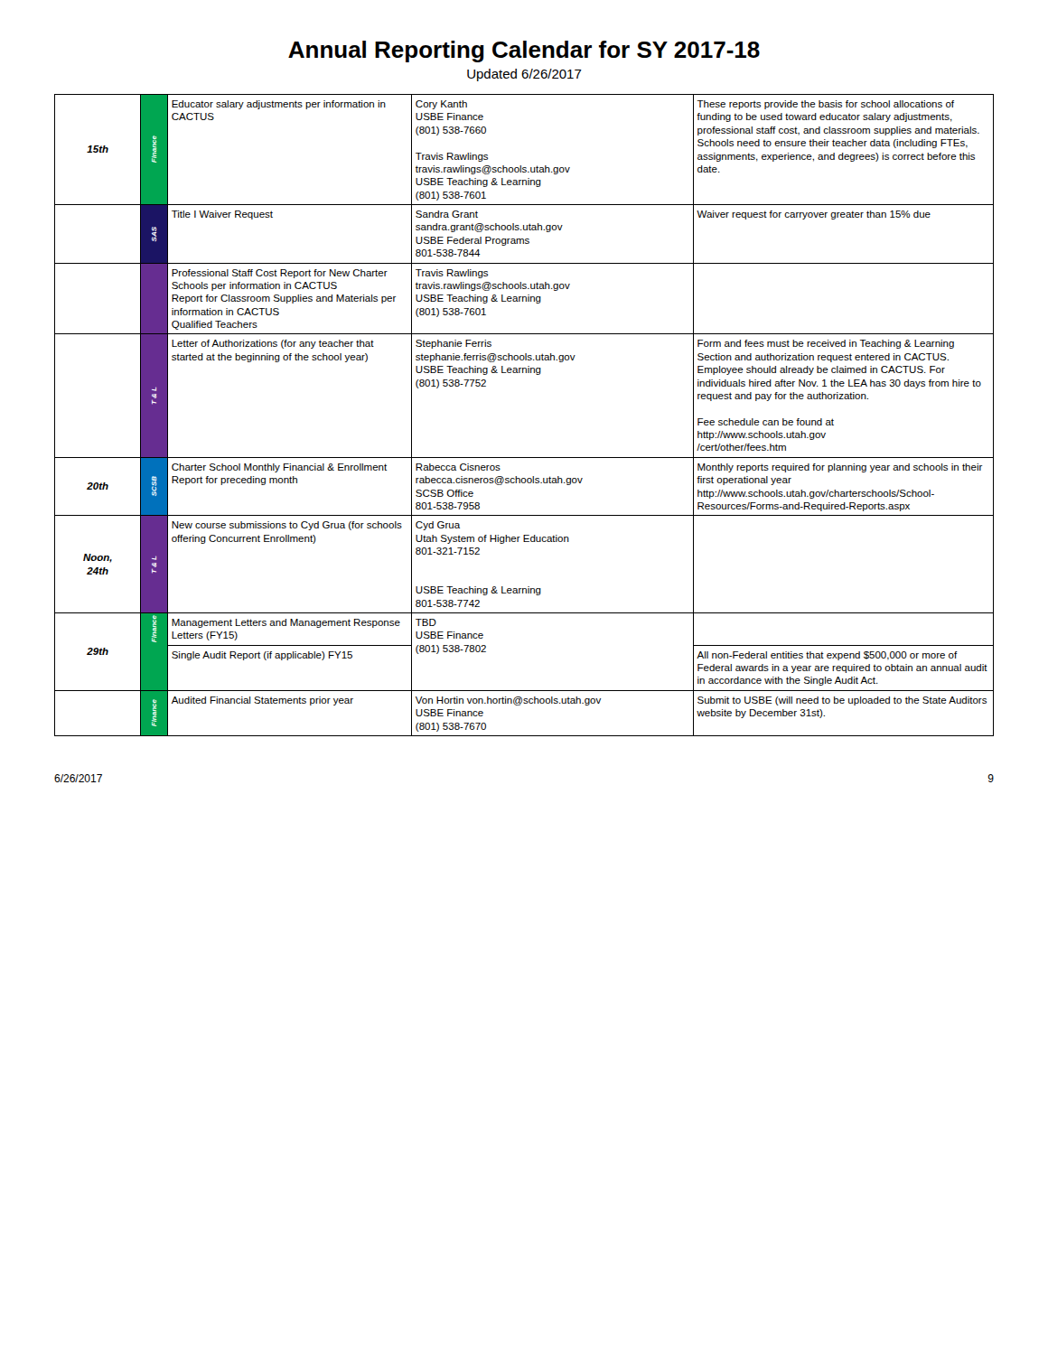Annual Reporting Calendar for SY 2017-18
Updated 6/26/2017
| 15th | Finance | Educator salary adjustments per information in CACTUS | Cory Kanth USBE Finance (801) 538-7660 Travis Rawlings travis.rawlings@schools.utah.gov USBE Teaching & Learning (801) 538-7601 | These reports provide the basis for school allocations of funding to be used toward educator salary adjustments, professional staff cost, and classroom supplies and materials. Schools need to ensure their teacher data (including FTEs, assignments, experience, and degrees) is correct before this date. |
| | SAS | Title I Waiver Request | Sandra Grant sandra.grant@schools.utah.gov USBE Federal Programs 801-538-7844 | Waiver request for carryover greater than 15% due |
| | | Professional Staff Cost Report for New Charter Schools per information in CACTUS Report for Classroom Supplies and Materials per information in CACTUS Qualified Teachers | Travis Rawlings travis.rawlings@schools.utah.gov USBE Teaching & Learning (801) 538-7601 | |
| | T & L | Letter of Authorizations (for any teacher that started at the beginning of the school year) | Stephanie Ferris stephanie.ferris@schools.utah.gov USBE Teaching & Learning (801) 538-7752 | Form and fees must be received in Teaching & Learning Section and authorization request entered in CACTUS. Employee should already be claimed in CACTUS. For individuals hired after Nov. 1 the LEA has 30 days from hire to request and pay for the authorization. Fee schedule can be found at http://www.schools.utah.gov /cert/other/fees.htm |
| 20th | SCSB | Charter School Monthly Financial & Enrollment Report for preceding month | Rabecca Cisneros rabecca.cisneros@schools.utah.gov SCSB Office 801-538-7958 | Monthly reports required for planning year and schools in their first operational year http://www.schools.utah.gov/charterschools/School-Resources/Forms-and-Required-Reports.aspx |
| Noon, 24th | T & L | New course submissions to Cyd Grua (for schools offering Concurrent Enrollment) | Cyd Grua Utah System of Higher Education 801-321-7152 USBE Teaching & Learning 801-538-7742 | |
| 29th | Finance | Management Letters and Management Response Letters (FY15) | TBD USBE Finance (801) 538-7802 | |
| | Single Audit Report (if applicable) FY15 | All non-Federal entities that expend $500,000 or more of Federal awards in a year are required to obtain an annual audit in accordance with the Single Audit Act. |
| | Finance | Audited Financial Statements prior year | Von Hortin von.hortin@schools.utah.gov USBE Finance (801) 538-7670 | Submit to USBE (will need to be uploaded to the State Auditors website by December 31st). |
6/26/2017 9